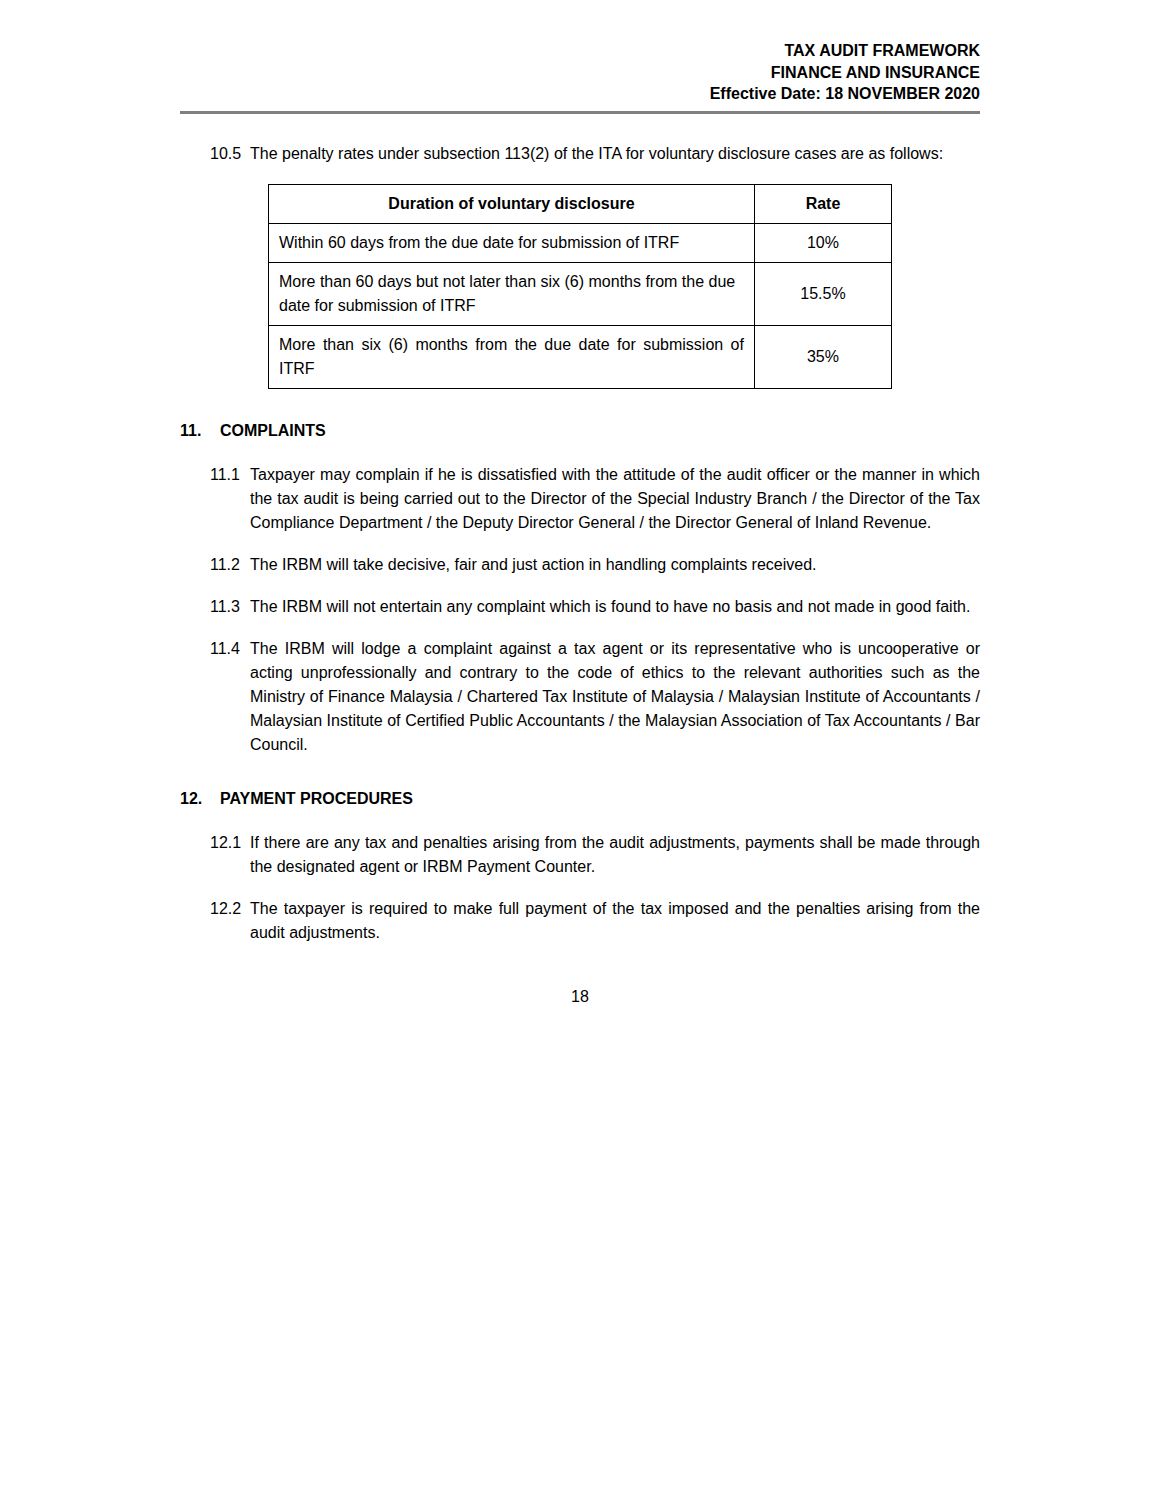TAX AUDIT FRAMEWORK FINANCE AND INSURANCE Effective Date: 18 NOVEMBER 2020
10.5
The penalty rates under subsection 113(2) of the ITA for voluntary disclosure cases are as follows:
| Duration of voluntary disclosure | Rate |
| --- | --- |
| Within 60 days from the due date for submission of ITRF | 10% |
| More than 60 days but not later than six (6) months from the due date for submission of ITRF | 15.5% |
| More than six (6) months from the due date for submission of ITRF | 35% |
11. COMPLAINTS
11.1
Taxpayer may complain if he is dissatisfied with the attitude of the audit officer or the manner in which the tax audit is being carried out to the Director of the Special Industry Branch / the Director of the Tax Compliance Department / the Deputy Director General / the Director General of Inland Revenue.
11.2
The IRBM will take decisive, fair and just action in handling complaints received.
11.3
The IRBM will not entertain any complaint which is found to have no basis and not made in good faith.
11.4
The IRBM will lodge a complaint against a tax agent or its representative who is uncooperative or acting unprofessionally and contrary to the code of ethics to the relevant authorities such as the Ministry of Finance Malaysia / Chartered Tax Institute of Malaysia / Malaysian Institute of Accountants / Malaysian Institute of Certified Public Accountants / the Malaysian Association of Tax Accountants / Bar Council.
12. PAYMENT PROCEDURES
12.1
If there are any tax and penalties arising from the audit adjustments, payments shall be made through the designated agent or IRBM Payment Counter.
12.2
The taxpayer is required to make full payment of the tax imposed and the penalties arising from the audit adjustments.
18